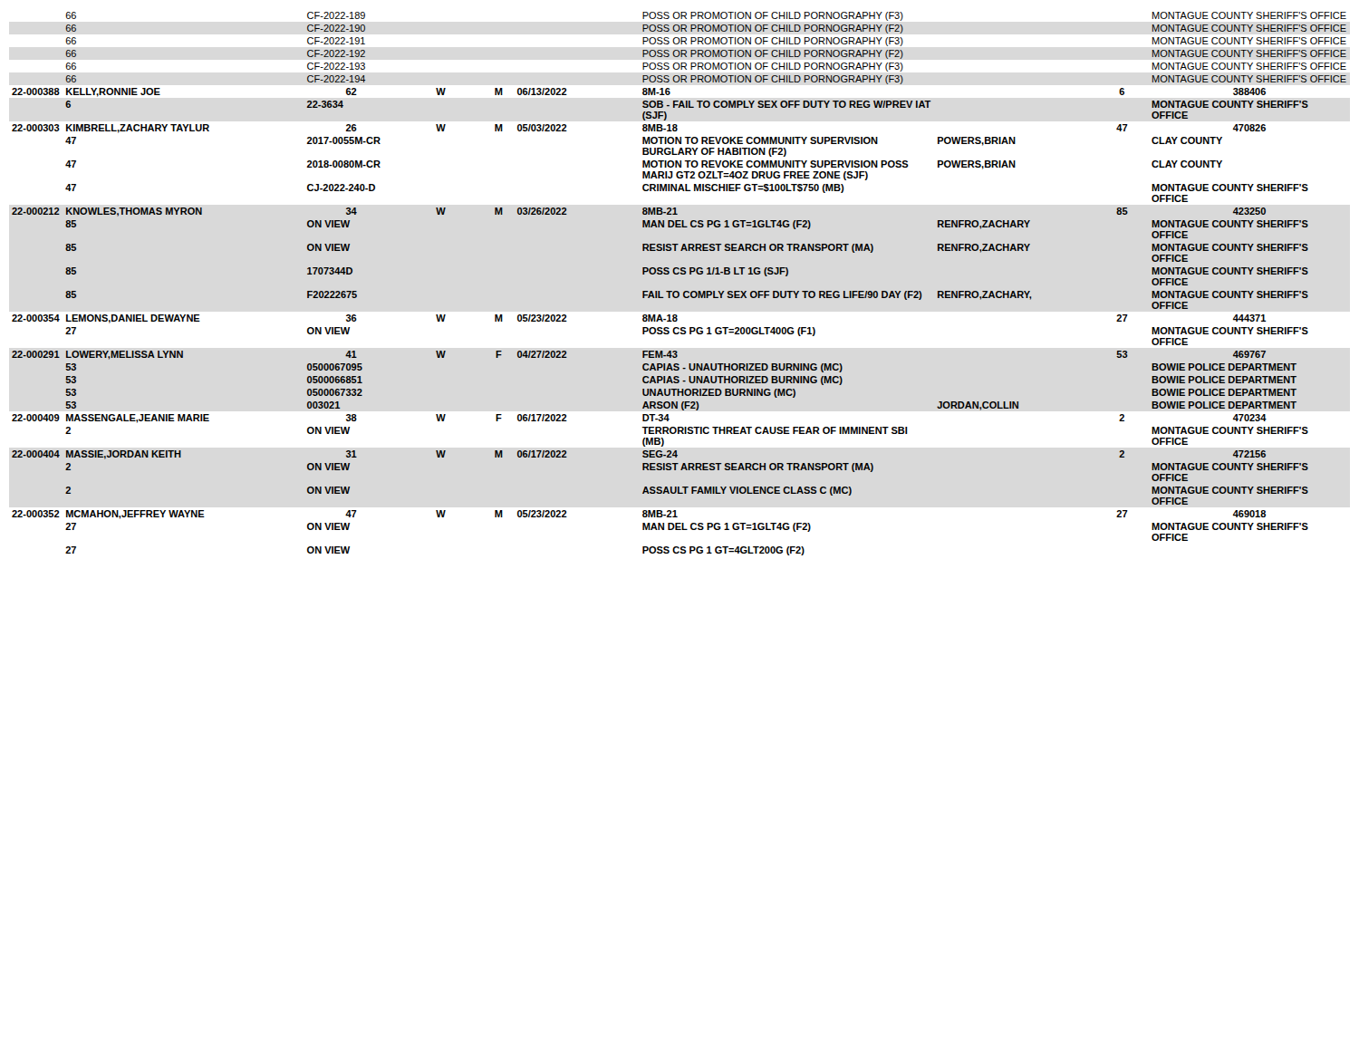| | 66 | CF-2022-189 | | | POSS OR PROMOTION OF CHILD PORNOGRAPHY (F3) | | | MONTAGUE COUNTY SHERIFF'S OFFICE |
| | 66 | CF-2022-190 | | | POSS OR PROMOTION OF CHILD PORNOGRAPHY (F2) | | | MONTAGUE COUNTY SHERIFF'S OFFICE |
| | 66 | CF-2022-191 | | | POSS OR PROMOTION OF CHILD PORNOGRAPHY (F3) | | | MONTAGUE COUNTY SHERIFF'S OFFICE |
| | 66 | CF-2022-192 | | | POSS OR PROMOTION OF CHILD PORNOGRAPHY (F2) | | | MONTAGUE COUNTY SHERIFF'S OFFICE |
| | 66 | CF-2022-193 | | | POSS OR PROMOTION OF CHILD PORNOGRAPHY (F3) | | | MONTAGUE COUNTY SHERIFF'S OFFICE |
| | 66 | CF-2022-194 | | | POSS OR PROMOTION OF CHILD PORNOGRAPHY (F3) | | | MONTAGUE COUNTY SHERIFF'S OFFICE |
| 22-000388 | KELLY,RONNIE JOE | 62 | W | M | 06/13/2022 | 8M-16 | | 6 | 388406 |
| | 6 | 22-3634 | | | SOB - FAIL TO COMPLY SEX OFF DUTY TO REG W/PREV IAT (SJF) | | | MONTAGUE COUNTY SHERIFF'S OFFICE |
| 22-000303 | KIMBRELL,ZACHARY TAYLUR | 26 | W | M | 05/03/2022 | 8MB-18 | | 47 | 470826 |
| | 47 | 2017-0055M-CR | | | MOTION TO REVOKE COMMUNITY SUPERVISION BURGLARY OF HABITION (F2) | POWERS,BRIAN | | CLAY COUNTY |
| | 47 | 2018-0080M-CR | | | MOTION TO REVOKE COMMUNITY SUPERVISION POSS MARIJ GT2 OZLT=4OZ DRUG FREE ZONE (SJF) | POWERS,BRIAN | | CLAY COUNTY |
| | 47 | CJ-2022-240-D | | | CRIMINAL MISCHIEF GT=$100LT$750 (MB) | | | MONTAGUE COUNTY SHERIFF'S OFFICE |
| 22-000212 | KNOWLES,THOMAS MYRON | 34 | W | M | 03/26/2022 | 8MB-21 | | 85 | 423250 |
| | 85 | ON VIEW | | | MAN DEL CS PG 1 GT=1GLT4G (F2) | RENFRO,ZACHARY | | MONTAGUE COUNTY SHERIFF'S OFFICE |
| | 85 | ON VIEW | | | RESIST ARREST SEARCH OR TRANSPORT (MA) | RENFRO,ZACHARY | | MONTAGUE COUNTY SHERIFF'S OFFICE |
| | 85 | 1707344D | | | POSS CS PG 1/1-B LT 1G (SJF) | | | MONTAGUE COUNTY SHERIFF'S OFFICE |
| | 85 | F20222675 | | | FAIL TO COMPLY SEX OFF DUTY TO REG LIFE/90 DAY (F2) | RENFRO,ZACHARY, | | MONTAGUE COUNTY SHERIFF'S OFFICE |
| 22-000354 | LEMONS,DANIEL DEWAYNE | 36 | W | M | 05/23/2022 | 8MA-18 | | 27 | 444371 |
| | 27 | ON VIEW | | | POSS CS PG 1 GT=200GLT400G (F1) | | | MONTAGUE COUNTY SHERIFF'S OFFICE |
| 22-000291 | LOWERY,MELISSA LYNN | 41 | W | F | 04/27/2022 | FEM-43 | | 53 | 469767 |
| | 53 | 0500067095 | | | CAPIAS - UNAUTHORIZED BURNING (MC) | | | BOWIE POLICE DEPARTMENT |
| | 53 | 0500066851 | | | CAPIAS - UNAUTHORIZED BURNING (MC) | | | BOWIE POLICE DEPARTMENT |
| | 53 | 0500067332 | | | UNAUTHORIZED BURNING (MC) | | | BOWIE POLICE DEPARTMENT |
| | 53 | 003021 | | | ARSON (F2) | JORDAN,COLLIN | | BOWIE POLICE DEPARTMENT |
| 22-000409 | MASSENGALE,JEANIE MARIE | 38 | W | F | 06/17/2022 | DT-34 | | 2 | 470234 |
| | 2 | ON VIEW | | | TERRORISTIC THREAT CAUSE FEAR OF IMMINENT SBI (MB) | | | MONTAGUE COUNTY SHERIFF'S OFFICE |
| 22-000404 | MASSIE,JORDAN KEITH | 31 | W | M | 06/17/2022 | SEG-24 | | 2 | 472156 |
| | 2 | ON VIEW | | | RESIST ARREST SEARCH OR TRANSPORT (MA) | | | MONTAGUE COUNTY SHERIFF'S OFFICE |
| | 2 | ON VIEW | | | ASSAULT FAMILY VIOLENCE CLASS C (MC) | | | MONTAGUE COUNTY SHERIFF'S OFFICE |
| 22-000352 | MCMAHON,JEFFREY WAYNE | 47 | W | M | 05/23/2022 | 8MB-21 | | 27 | 469018 |
| | 27 | ON VIEW | | | MAN DEL CS PG 1 GT=1GLT4G (F2) | | | MONTAGUE COUNTY SHERIFF'S OFFICE |
| | 27 | ON VIEW | | | POSS CS PG 1 GT=4GLT200G (F2) | | | |